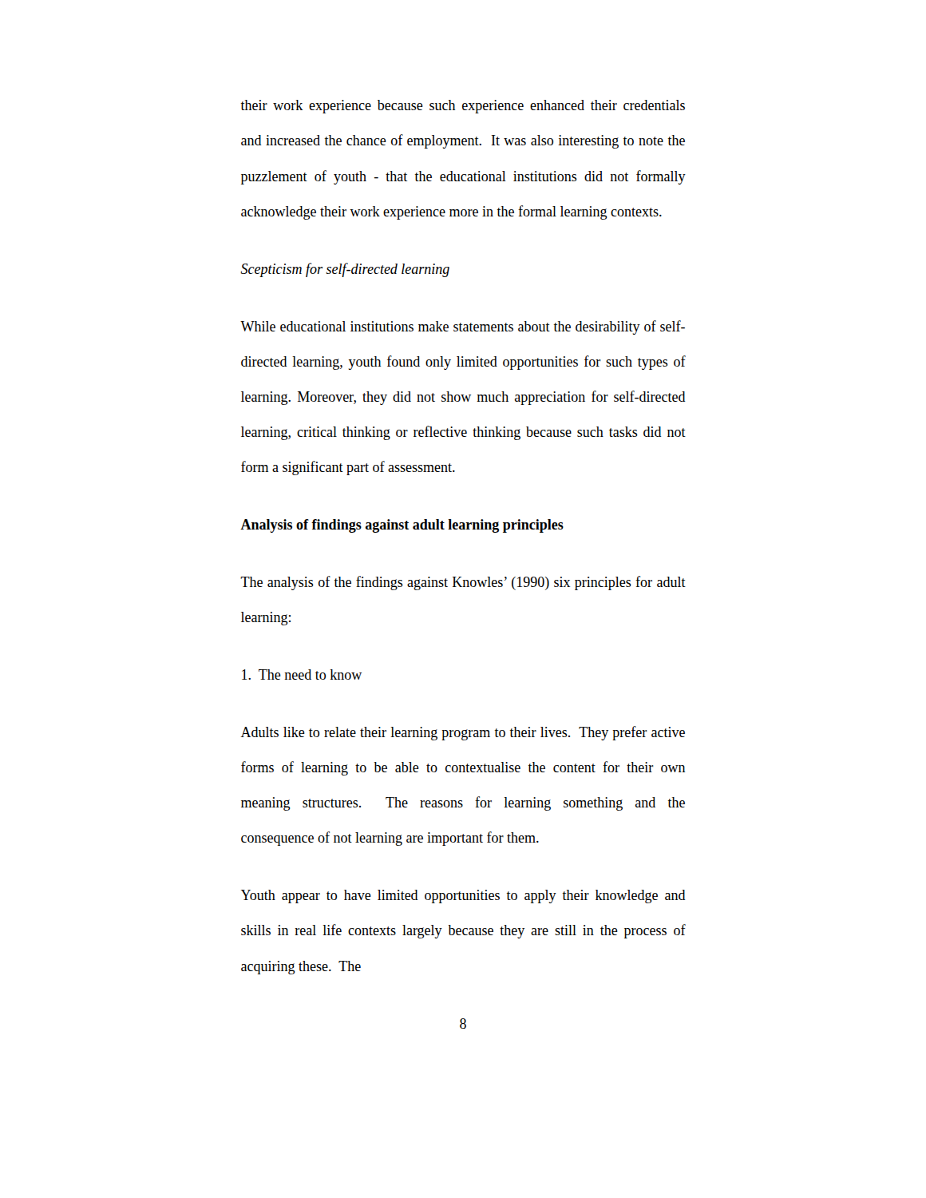their work experience because such experience enhanced their credentials and increased the chance of employment. It was also interesting to note the puzzlement of youth - that the educational institutions did not formally acknowledge their work experience more in the formal learning contexts.
Scepticism for self-directed learning
While educational institutions make statements about the desirability of self-directed learning, youth found only limited opportunities for such types of learning. Moreover, they did not show much appreciation for self-directed learning, critical thinking or reflective thinking because such tasks did not form a significant part of assessment.
Analysis of findings against adult learning principles
The analysis of the findings against Knowles’ (1990) six principles for adult learning:
1. The need to know
Adults like to relate their learning program to their lives. They prefer active forms of learning to be able to contextualise the content for their own meaning structures. The reasons for learning something and the consequence of not learning are important for them.
Youth appear to have limited opportunities to apply their knowledge and skills in real life contexts largely because they are still in the process of acquiring these. The
8